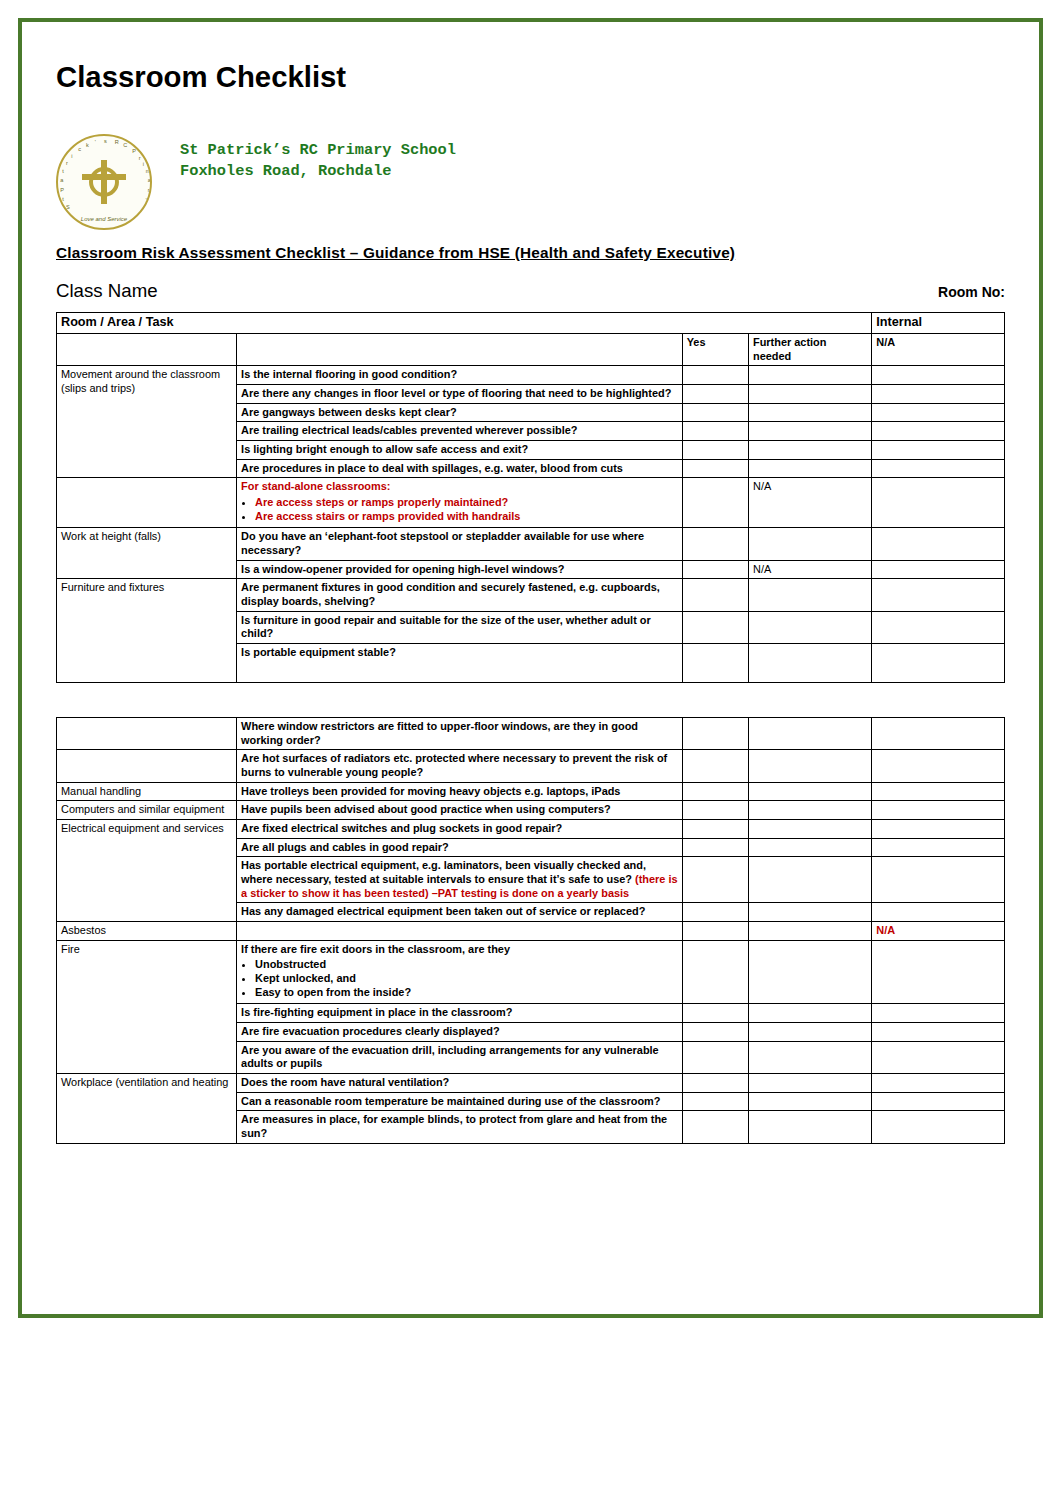Classroom Checklist
S t P a t r i c k ' s R C P r i m a r y
Love and Service
St Patrick’s RC Primary School
Foxholes Road, Rochdale
Classroom Risk Assessment Checklist – Guidance from HSE (Health and Safety Executive)
Class Name
Room No:
| Room / Area / Task | Internal |
| | | Yes | Further action needed | N/A |
| Movement around the classroom (slips and trips) | Is the internal flooring in good condition? | | | |
| Are there any changes in floor level or type of flooring that need to be highlighted? | | | |
| Are gangways between desks kept clear? | | | |
| Are trailing electrical leads/cables prevented wherever possible? | | | |
| Is lighting bright enough to allow safe access and exit? | | | |
| Are procedures in place to deal with spillages, e.g. water, blood from cuts | | | |
| | For stand-alone classrooms: Are access steps or ramps properly maintained? Are access stairs or ramps provided with handrails | | N/A | |
| Work at height (falls) | Do you have an ‘elephant-foot stepstool or stepladder available for use where necessary? | | | |
| Is a window-opener provided for opening high-level windows? | | N/A | |
| Furniture and fixtures | Are permanent fixtures in good condition and securely fastened, e.g. cupboards, display boards, shelving? | | | |
| Is furniture in good repair and suitable for the size of the user, whether adult or child? | | | |
| Is portable equipment stable? | | | |
| | Where window restrictors are fitted to upper-floor windows, are they in good working order? | | | |
| | Are hot surfaces of radiators etc. protected where necessary to prevent the risk of burns to vulnerable young people? | | | |
| Manual handling | Have trolleys been provided for moving heavy objects e.g. laptops, iPads | | | |
| Computers and similar equipment | Have pupils been advised about good practice when using computers? | | | |
| Electrical equipment and services | Are fixed electrical switches and plug sockets in good repair? | | | |
| Are all plugs and cables in good repair? | | | |
| Has portable electrical equipment, e.g. laminators, been visually checked and, where necessary, tested at suitable intervals to ensure that it’s safe to use? (there is a sticker to show it has been tested) –PAT testing is done on a yearly basis | | | |
| Has any damaged electrical equipment been taken out of service or replaced? | | | |
| Asbestos | | | | N/A |
| Fire | If there are fire exit doors in the classroom, are they Unobstructed Kept unlocked, and Easy to open from the inside? | | | |
| Is fire-fighting equipment in place in the classroom? | | | |
| Are fire evacuation procedures clearly displayed? | | | |
| Are you aware of the evacuation drill, including arrangements for any vulnerable adults or pupils | | | |
| Workplace (ventilation and heating | Does the room have natural ventilation? | | | |
| Can a reasonable room temperature be maintained during use of the classroom? | | | |
| Are measures in place, for example blinds, to protect from glare and heat from the sun? | | | |